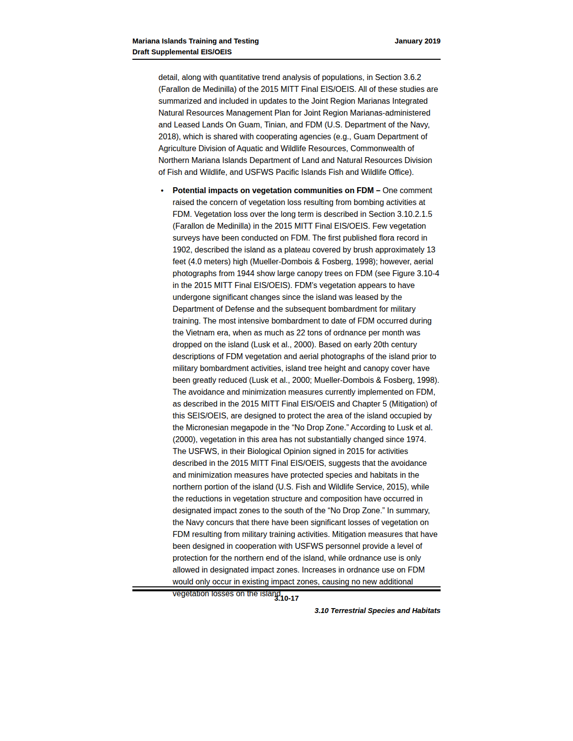Mariana Islands Training and Testing
Draft Supplemental EIS/OEIS
January 2019
detail, along with quantitative trend analysis of populations, in Section 3.6.2 (Farallon de Medinilla) of the 2015 MITT Final EIS/OEIS. All of these studies are summarized and included in updates to the Joint Region Marianas Integrated Natural Resources Management Plan for Joint Region Marianas-administered and Leased Lands On Guam, Tinian, and FDM (U.S. Department of the Navy, 2018), which is shared with cooperating agencies (e.g., Guam Department of Agriculture Division of Aquatic and Wildlife Resources, Commonwealth of Northern Mariana Islands Department of Land and Natural Resources Division of Fish and Wildlife, and USFWS Pacific Islands Fish and Wildlife Office).
Potential impacts on vegetation communities on FDM – One comment raised the concern of vegetation loss resulting from bombing activities at FDM. Vegetation loss over the long term is described in Section 3.10.2.1.5 (Farallon de Medinilla) in the 2015 MITT Final EIS/OEIS. Few vegetation surveys have been conducted on FDM. The first published flora record in 1902, described the island as a plateau covered by brush approximately 13 feet (4.0 meters) high (Mueller-Dombois & Fosberg, 1998); however, aerial photographs from 1944 show large canopy trees on FDM (see Figure 3.10-4 in the 2015 MITT Final EIS/OEIS). FDM's vegetation appears to have undergone significant changes since the island was leased by the Department of Defense and the subsequent bombardment for military training. The most intensive bombardment to date of FDM occurred during the Vietnam era, when as much as 22 tons of ordnance per month was dropped on the island (Lusk et al., 2000). Based on early 20th century descriptions of FDM vegetation and aerial photographs of the island prior to military bombardment activities, island tree height and canopy cover have been greatly reduced (Lusk et al., 2000; Mueller-Dombois & Fosberg, 1998). The avoidance and minimization measures currently implemented on FDM, as described in the 2015 MITT Final EIS/OEIS and Chapter 5 (Mitigation) of this SEIS/OEIS, are designed to protect the area of the island occupied by the Micronesian megapode in the “No Drop Zone.” According to Lusk et al. (2000), vegetation in this area has not substantially changed since 1974. The USFWS, in their Biological Opinion signed in 2015 for activities described in the 2015 MITT Final EIS/OEIS, suggests that the avoidance and minimization measures have protected species and habitats in the northern portion of the island (U.S. Fish and Wildlife Service, 2015), while the reductions in vegetation structure and composition have occurred in designated impact zones to the south of the “No Drop Zone.” In summary, the Navy concurs that there have been significant losses of vegetation on FDM resulting from military training activities. Mitigation measures that have been designed in cooperation with USFWS personnel provide a level of protection for the northern end of the island, while ordnance use is only allowed in designated impact zones. Increases in ordnance use on FDM would only occur in existing impact zones, causing no new additional vegetation losses on the island.
3.10-17
3.10 Terrestrial Species and Habitats